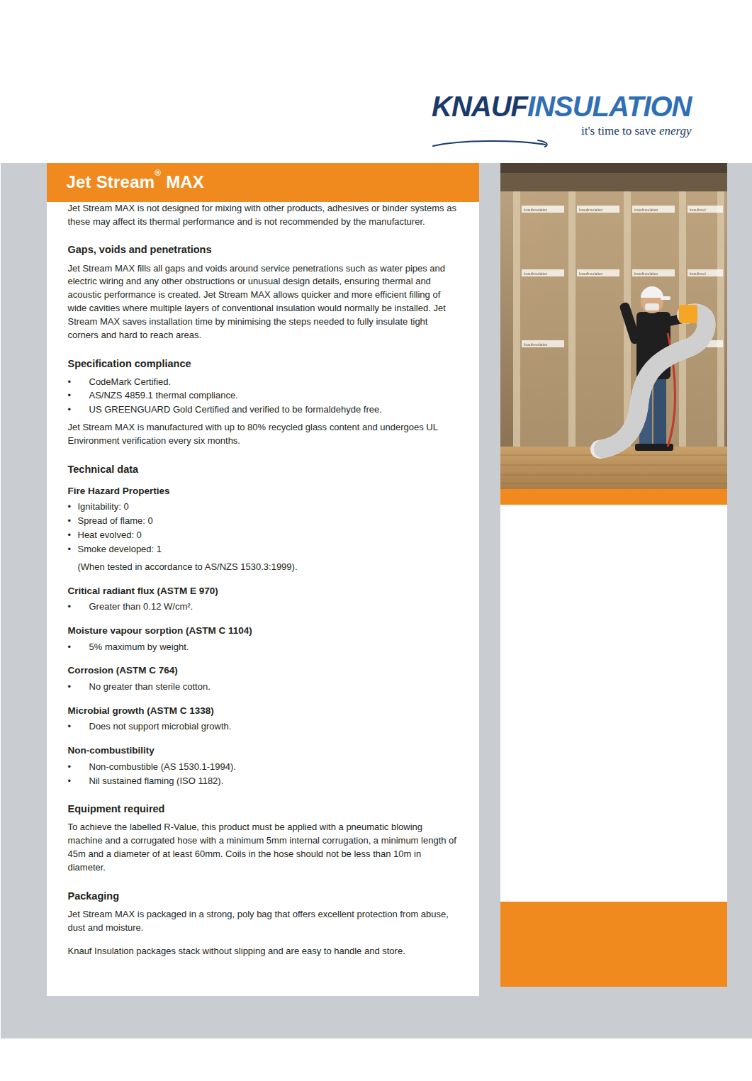KNAUFINSULATION
it's time to save energy
Jet Stream® MAX
Jet Stream MAX is not designed for mixing with other products, adhesives or binder systems as these may affect its thermal performance and is not recommended by the manufacturer.
Gaps, voids and penetrations
Jet Stream MAX fills all gaps and voids around service penetrations such as water pipes and electric wiring and any other obstructions or unusual design details, ensuring thermal and acoustic performance is created. Jet Stream MAX allows quicker and more efficient filling of wide cavities where multiple layers of conventional insulation would normally be installed. Jet Stream MAX saves installation time by minimising the steps needed to fully insulate tight corners and hard to reach areas.
Specification compliance
CodeMark Certified.
AS/NZS 4859.1 thermal compliance.
US GREENGUARD Gold Certified and verified to be formaldehyde free.
Jet Stream MAX is manufactured with up to 80% recycled glass content and undergoes UL Environment verification every six months.
Technical data
Fire Hazard Properties
Ignitability: 0
Spread of flame: 0
Heat evolved: 0
Smoke developed: 1
(When tested in accordance to AS/NZS 1530.3:1999).
Critical radiant flux (ASTM E 970)
Greater than 0.12 W/cm².
Moisture vapour sorption (ASTM C 1104)
5% maximum by weight.
Corrosion (ASTM C 764)
No greater than sterile cotton.
Microbial growth (ASTM C 1338)
Does not support microbial growth.
Non-combustibility
Non-combustible (AS 1530.1-1994).
Nil sustained flaming (ISO 1182).
Equipment required
To achieve the labelled R-Value, this product must be applied with a pneumatic blowing machine and a corrugated hose with a minimum 5mm internal corrugation, a minimum length of 45m and a diameter of at least 60mm. Coils in the hose should not be less than 10m in diameter.
Packaging
Jet Stream MAX is packaged in a strong, poly bag that offers excellent protection from abuse, dust and moisture.
Knauf Insulation packages stack without slipping and are easy to handle and store.
knaufinsulation knaufinsulation knaufinsulation knaufinsul knaufinsulation knaufinsulation knaufinsulation knaufinsul knaufinsulation knaufinsul